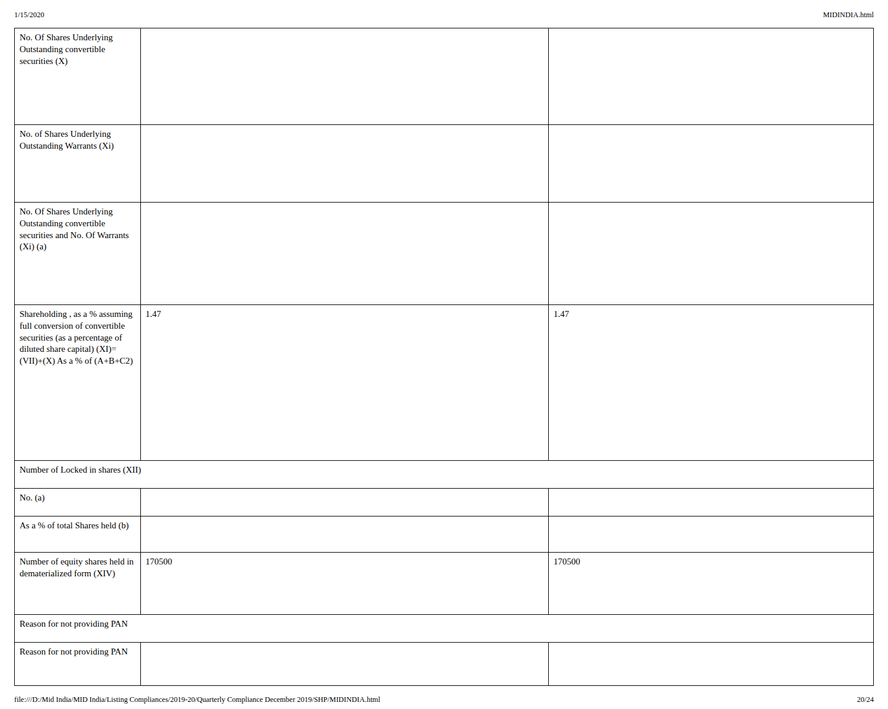1/15/2020
MIDINDIA.html
| No. Of Shares Underlying Outstanding convertible securities (X) | | |
| No. of Shares Underlying Outstanding Warrants (Xi) | | |
| No. Of Shares Underlying Outstanding convertible securities and No. Of Warrants (Xi) (a) | | |
| Shareholding , as a % assuming full conversion of convertible securities (as a percentage of diluted share capital) (XI)= (VII)+(X) As a % of (A+B+C2) | 1.47 | 1.47 |
| Number of Locked in shares (XII) |
| No. (a) | | |
| As a % of total Shares held (b) | | |
| Number of equity shares held in dematerialized form (XIV) | 170500 | 170500 |
| Reason for not providing PAN |
| Reason for not providing PAN | | |
file:///D:/Mid India/MID India/Listing Compliances/2019-20/Quarterly Compliance December 2019/SHP/MIDINDIA.html
20/24